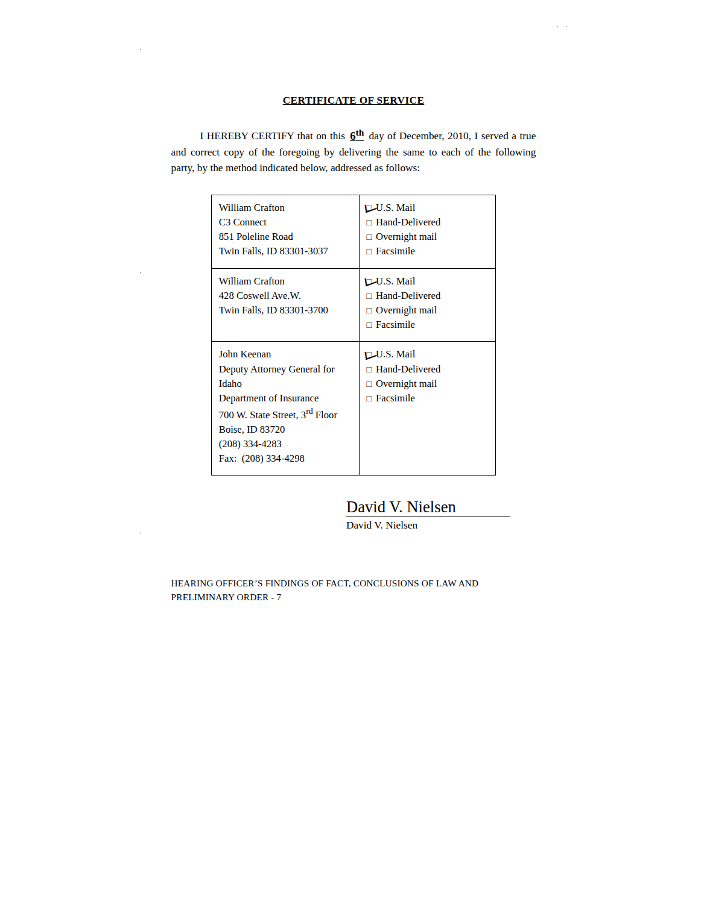· · · · ·
CERTIFICATE OF SERVICE
I HEREBY CERTIFY that on this 6th day of December, 2010, I served a true and correct copy of the foregoing by delivering the same to each of the following party, by the method indicated below, addressed as follows:
| William Crafton C3 Connect 851 Poleline Road Twin Falls, ID 83301-3037 | □ U.S. Mail □ Hand-Delivered □ Overnight mail □ Facsimile |
| William Crafton 428 Coswell Ave.W. Twin Falls, ID 83301-3700 | □ U.S. Mail □ Hand-Delivered □ Overnight mail □ Facsimile |
| John Keenan Deputy Attorney General for Idaho Department of Insurance 700 W. State Street, 3 rd Floor Boise, ID 83720 (208) 334-4283 Fax: (208) 334-4298 | □ U.S. Mail □ Hand-Delivered □ Overnight mail □ Facsimile |
David V. Nielsen
David V. Nielsen
HEARING OFFICER’S FINDINGS OF FACT, CONCLUSIONS OF LAW AND PRELIMINARY ORDER - 7